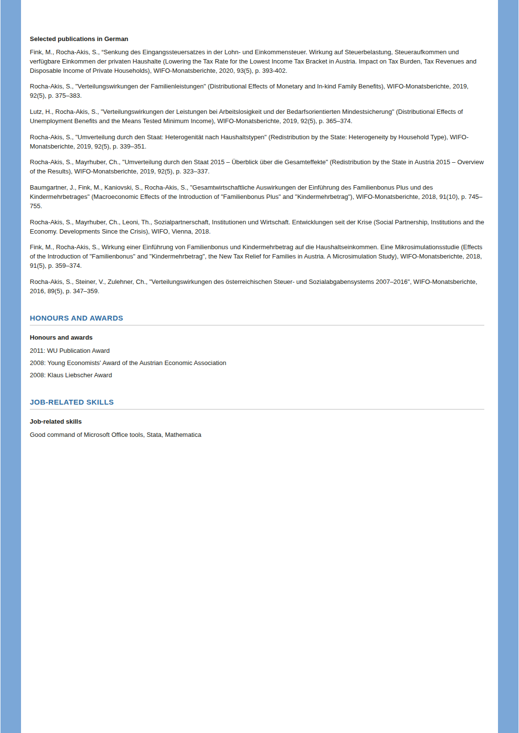Selected publications in German
Fink, M., Rocha-Akis, S., “Senkung des Eingangssteuersatzes in der Lohn- und Einkommensteuer. Wirkung auf Steuerbelastung, Steueraufkommen und verfügbare Einkommen der privaten Haushalte (Lowering the Tax Rate for the Lowest Income Tax Bracket in Austria. Impact on Tax Burden, Tax Revenues and Disposable Income of Private Households), WIFO-Monatsberichte, 2020, 93(5), p. 393-402.
Rocha-Akis, S., "Verteilungswirkungen der Familienleistungen" (Distributional Effects of Monetary and In-kind Family Benefits), WIFO-Monatsberichte, 2019, 92(5), p. 375–383.
Lutz, H., Rocha-Akis, S., "Verteilungswirkungen der Leistungen bei Arbeitslosigkeit und der Bedarfsorientierten Mindestsicherung" (Distributional Effects of Unemployment Benefits and the Means Tested Minimum Income), WIFO-Monatsberichte, 2019, 92(5), p. 365–374.
Rocha-Akis, S., "Umverteilung durch den Staat: Heterogenität nach Haushaltstypen" (Redistribution by the State: Heterogeneity by Household Type), WIFO-Monatsberichte, 2019, 92(5), p. 339–351.
Rocha-Akis, S., Mayrhuber, Ch., "Umverteilung durch den Staat 2015 – Überblick über die Gesamteffekte" (Redistribution by the State in Austria 2015 – Overview of the Results), WIFO-Monatsberichte, 2019, 92(5), p. 323–337.
Baumgartner, J., Fink, M., Kaniovski, S., Rocha-Akis, S., "Gesamtwirtschaftliche Auswirkungen der Einführung des Familienbonus Plus und des Kindermehrbetrages" (Macroeconomic Effects of the Introduction of "Familienbonus Plus" and "Kindermehrbetrag"), WIFO-Monatsberichte, 2018, 91(10), p. 745–755.
Rocha-Akis, S., Mayrhuber, Ch., Leoni, Th., Sozialpartnerschaft, Institutionen und Wirtschaft. Entwicklungen seit der Krise (Social Partnership, Institutions and the Economy. Developments Since the Crisis), WIFO, Vienna, 2018.
Fink, M., Rocha-Akis, S., Wirkung einer Einführung von Familienbonus und Kindermehrbetrag auf die Haushaltseinkommen. Eine Mikrosimulationsstudie (Effects of the Introduction of "Familienbonus" and "Kindermehrbetrag", the New Tax Relief for Families in Austria. A Microsimulation Study), WIFO-Monatsberichte, 2018, 91(5), p. 359–374.
Rocha-Akis, S., Steiner, V., Zulehner, Ch., "Verteilungswirkungen des österreichischen Steuer- und Sozialabgabensystems 2007–2016", WIFO-Monatsberichte, 2016, 89(5), p. 347–359.
Honours and Awards
Honours and awards
2011: WU Publication Award
2008: Young Economists' Award of the Austrian Economic Association
2008: Klaus Liebscher Award
Job-related Skills
Job-related skills
Good command of Microsoft Office tools, Stata, Mathematica